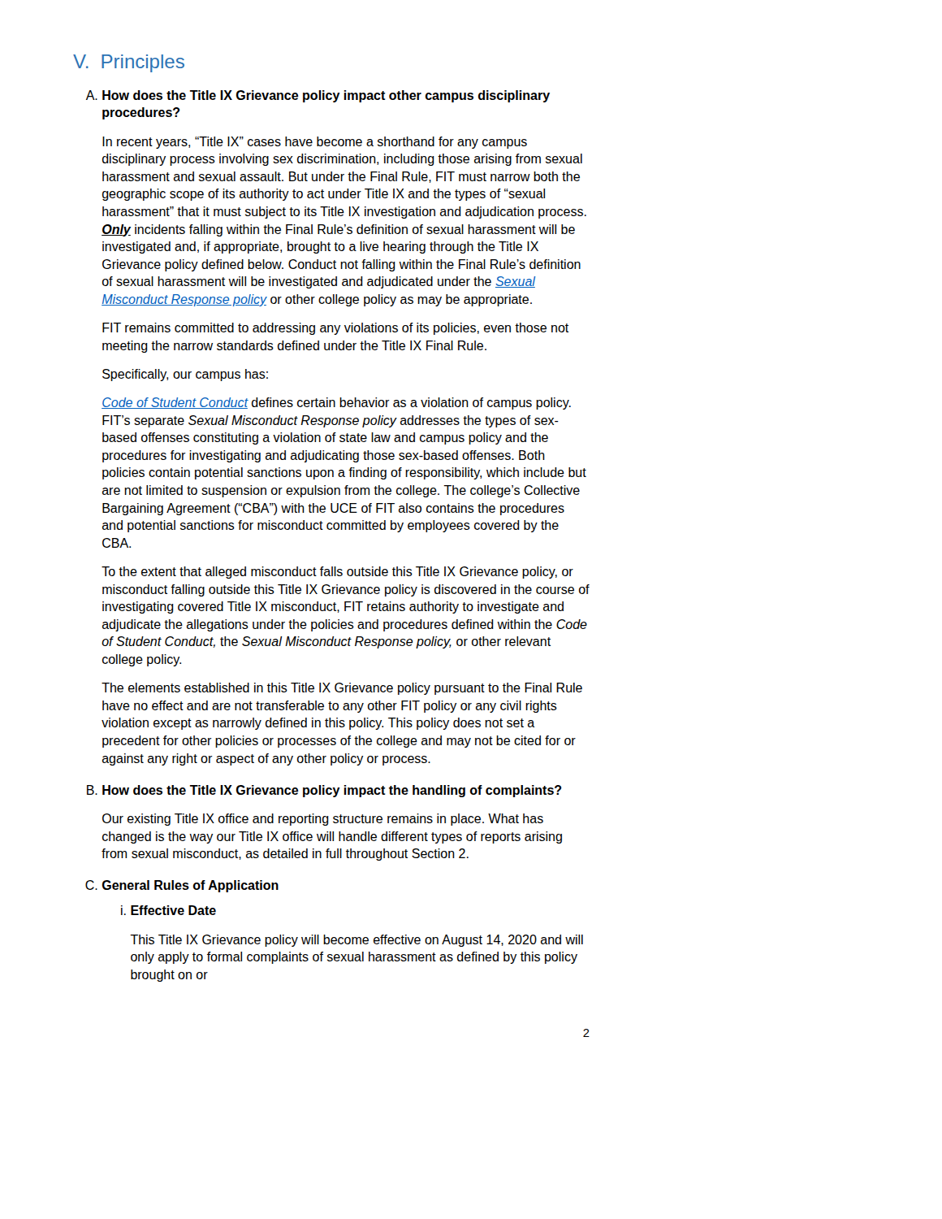V. Principles
How does the Title IX Grievance policy impact other campus disciplinary procedures?
In recent years, “Title IX” cases have become a shorthand for any campus disciplinary process involving sex discrimination, including those arising from sexual harassment and sexual assault. But under the Final Rule, FIT must narrow both the geographic scope of its authority to act under Title IX and the types of “sexual harassment” that it must subject to its Title IX investigation and adjudication process. Only incidents falling within the Final Rule’s definition of sexual harassment will be investigated and, if appropriate, brought to a live hearing through the Title IX Grievance policy defined below. Conduct not falling within the Final Rule’s definition of sexual harassment will be investigated and adjudicated under the Sexual Misconduct Response policy or other college policy as may be appropriate.
FIT remains committed to addressing any violations of its policies, even those not meeting the narrow standards defined under the Title IX Final Rule.
Specifically, our campus has:
Code of Student Conduct defines certain behavior as a violation of campus policy. FIT’s separate Sexual Misconduct Response policy addresses the types of sex-based offenses constituting a violation of state law and campus policy and the procedures for investigating and adjudicating those sex-based offenses. Both policies contain potential sanctions upon a finding of responsibility, which include but are not limited to suspension or expulsion from the college. The college’s Collective Bargaining Agreement (“CBA”) with the UCE of FIT also contains the procedures and potential sanctions for misconduct committed by employees covered by the CBA.
To the extent that alleged misconduct falls outside this Title IX Grievance policy, or misconduct falling outside this Title IX Grievance policy is discovered in the course of investigating covered Title IX misconduct, FIT retains authority to investigate and adjudicate the allegations under the policies and procedures defined within the Code of Student Conduct, the Sexual Misconduct Response policy, or other relevant college policy.
The elements established in this Title IX Grievance policy pursuant to the Final Rule have no effect and are not transferable to any other FIT policy or any civil rights violation except as narrowly defined in this policy. This policy does not set a precedent for other policies or processes of the college and may not be cited for or against any right or aspect of any other policy or process.
How does the Title IX Grievance policy impact the handling of complaints?
Our existing Title IX office and reporting structure remains in place. What has changed is the way our Title IX office will handle different types of reports arising from sexual misconduct, as detailed in full throughout Section 2.
General Rules of Application
Effective Date
This Title IX Grievance policy will become effective on August 14, 2020 and will only apply to formal complaints of sexual harassment as defined by this policy brought on or
2